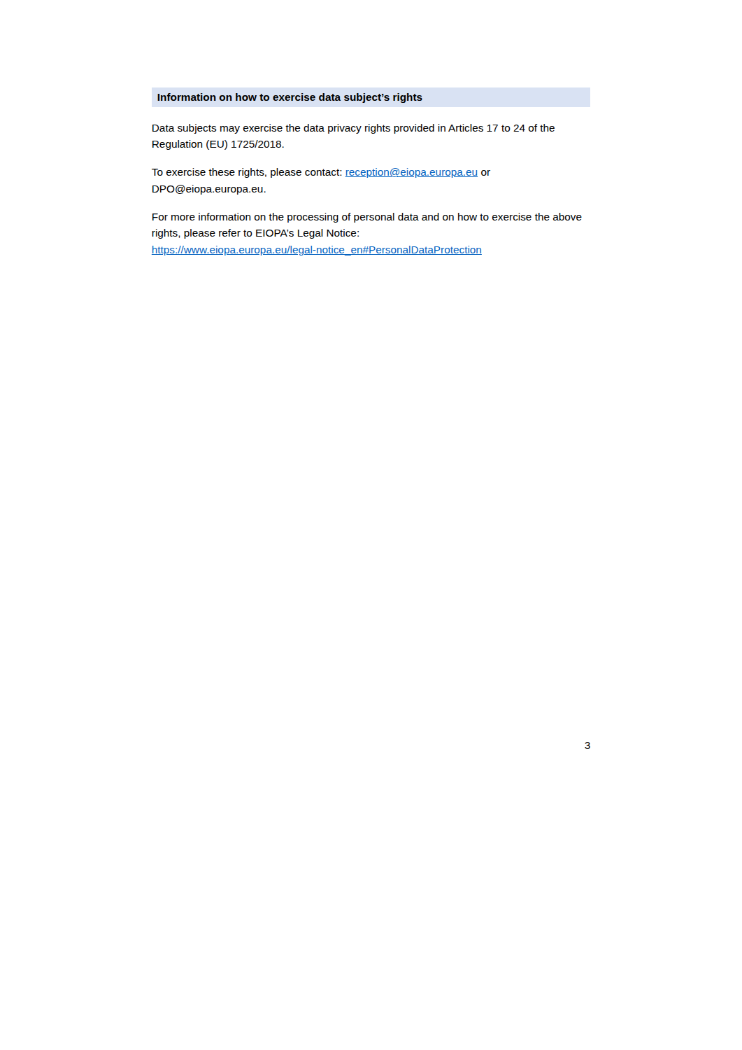Information on how to exercise data subject’s rights
Data subjects may exercise the data privacy rights provided in Articles 17 to 24 of the Regulation (EU) 1725/2018.
To exercise these rights, please contact: reception@eiopa.europa.eu or DPO@eiopa.europa.eu.
For more information on the processing of personal data and on how to exercise the above rights, please refer to EIOPA’s Legal Notice:
https://www.eiopa.europa.eu/legal-notice_en#PersonalDataProtection
3